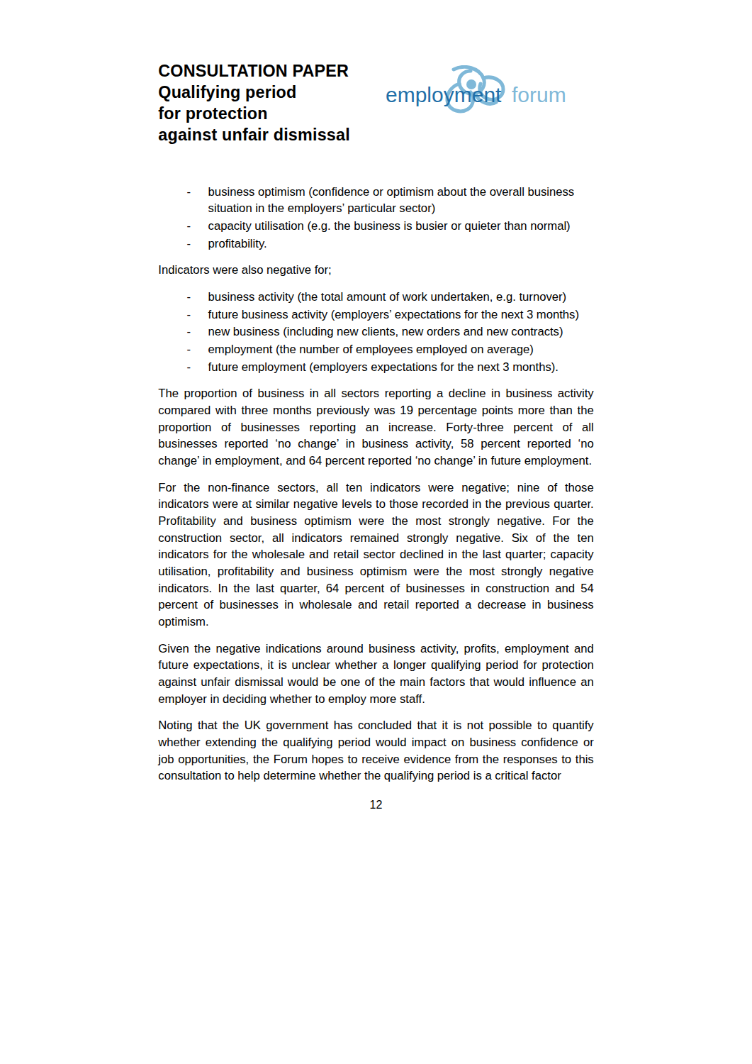CONSULTATION PAPER
Qualifying period
for protection
against unfair dismissal
employment forum
business optimism (confidence or optimism about the overall business situation in the employers’ particular sector)
capacity utilisation (e.g. the business is busier or quieter than normal)
profitability.
Indicators were also negative for;
business activity (the total amount of work undertaken, e.g. turnover)
future business activity (employers’ expectations for the next 3 months)
new business (including new clients, new orders and new contracts)
employment (the number of employees employed on average)
future employment (employers expectations for the next 3 months).
The proportion of business in all sectors reporting a decline in business activity compared with three months previously was 19 percentage points more than the proportion of businesses reporting an increase. Forty-three percent of all businesses reported ‘no change’ in business activity, 58 percent reported ‘no change’ in employment, and 64 percent reported ‘no change’ in future employment.
For the non-finance sectors, all ten indicators were negative; nine of those indicators were at similar negative levels to those recorded in the previous quarter. Profitability and business optimism were the most strongly negative. For the construction sector, all indicators remained strongly negative. Six of the ten indicators for the wholesale and retail sector declined in the last quarter; capacity utilisation, profitability and business optimism were the most strongly negative indicators. In the last quarter, 64 percent of businesses in construction and 54 percent of businesses in wholesale and retail reported a decrease in business optimism.
Given the negative indications around business activity, profits, employment and future expectations, it is unclear whether a longer qualifying period for protection against unfair dismissal would be one of the main factors that would influence an employer in deciding whether to employ more staff.
Noting that the UK government has concluded that it is not possible to quantify whether extending the qualifying period would impact on business confidence or job opportunities, the Forum hopes to receive evidence from the responses to this consultation to help determine whether the qualifying period is a critical factor
12